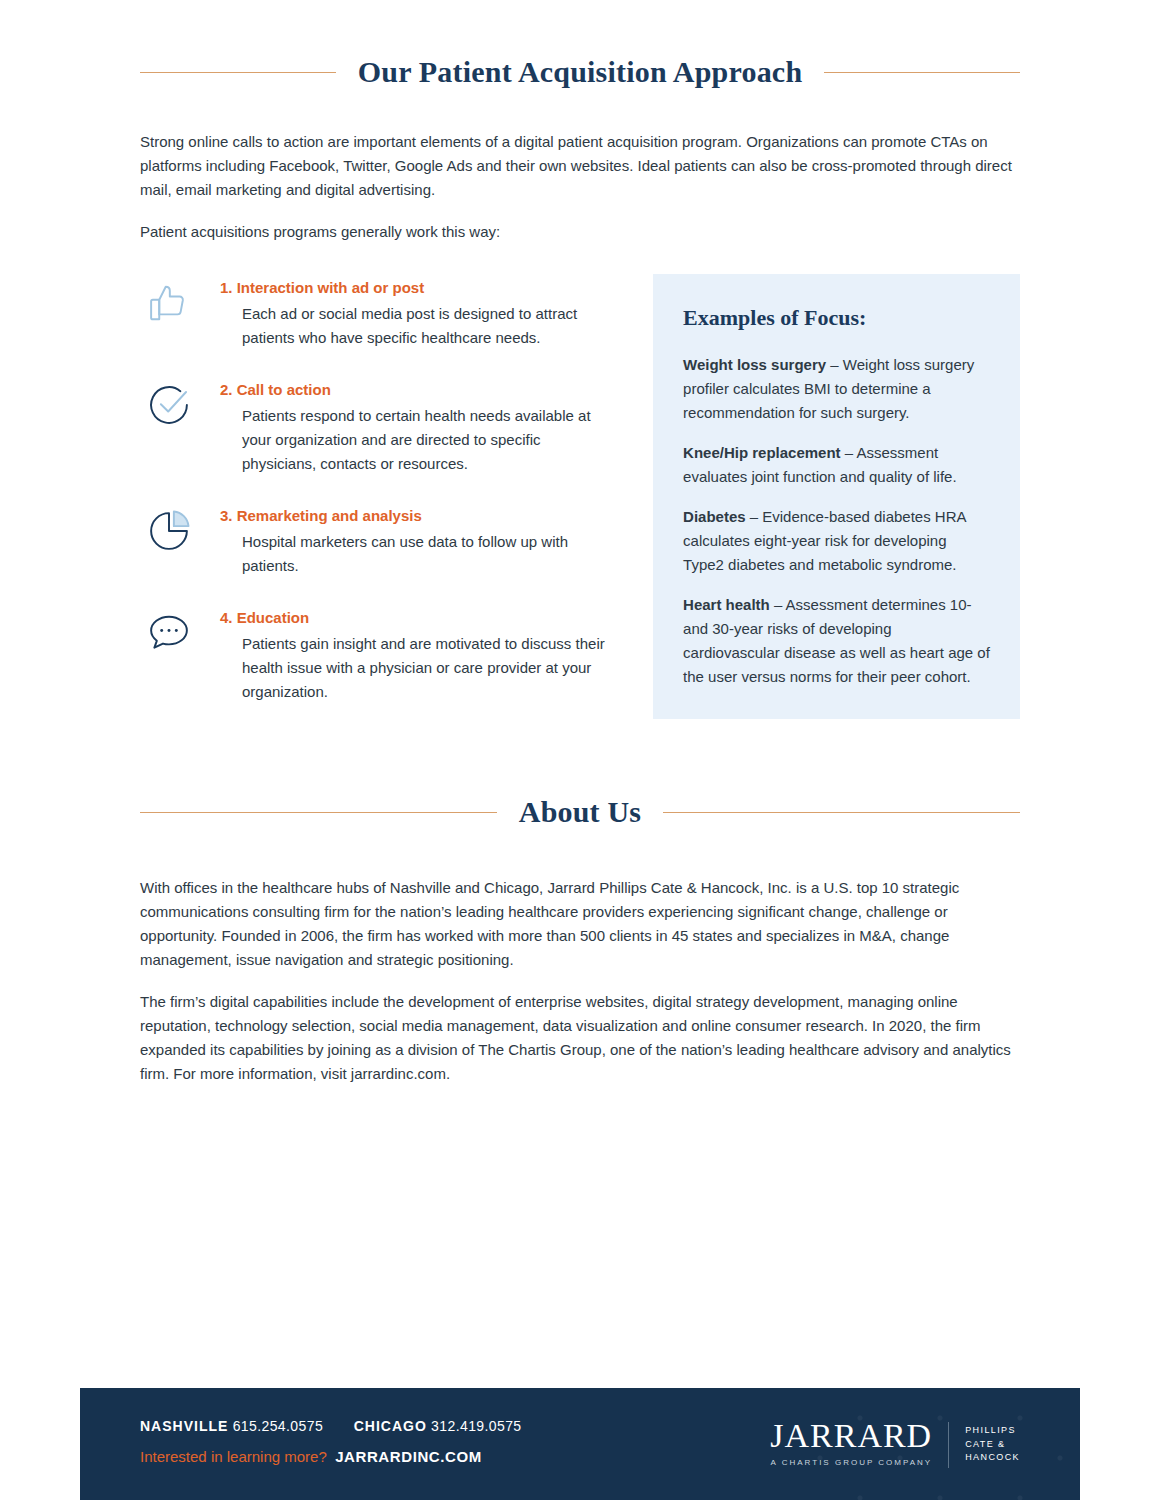Our Patient Acquisition Approach
Strong online calls to action are important elements of a digital patient acquisition program. Organizations can promote CTAs on platforms including Facebook, Twitter, Google Ads and their own websites. Ideal patients can also be cross-promoted through direct mail, email marketing and digital advertising.
Patient acquisitions programs generally work this way:
1. Interaction with ad or post
Each ad or social media post is designed to attract patients who have specific healthcare needs.
2. Call to action
Patients respond to certain health needs available at your organization and are directed to specific physicians, contacts or resources.
3. Remarketing and analysis
Hospital marketers can use data to follow up with patients.
4. Education
Patients gain insight and are motivated to discuss their health issue with a physician or care provider at your organization.
Examples of Focus:
Weight loss surgery – Weight loss surgery profiler calculates BMI to determine a recommendation for such surgery.
Knee/Hip replacement – Assessment evaluates joint function and quality of life.
Diabetes – Evidence-based diabetes HRA calculates eight-year risk for developing Type2 diabetes and metabolic syndrome.
Heart health – Assessment determines 10- and 30-year risks of developing cardiovascular disease as well as heart age of the user versus norms for their peer cohort.
About Us
With offices in the healthcare hubs of Nashville and Chicago, Jarrard Phillips Cate & Hancock, Inc. is a U.S. top 10 strategic communications consulting firm for the nation’s leading healthcare providers experiencing significant change, challenge or opportunity. Founded in 2006, the firm has worked with more than 500 clients in 45 states and specializes in M&A, change management, issue navigation and strategic positioning.
The firm’s digital capabilities include the development of enterprise websites, digital strategy development, managing online reputation, technology selection, social media management, data visualization and online consumer research. In 2020, the firm expanded its capabilities by joining as a division of The Chartis Group, one of the nation’s leading healthcare advisory and analytics firm. For more information, visit jarrardinc.com.
NASHVILLE 615.254.0575 CHICAGO 312.419.0575
Interested in learning more? JARRARDINC.COM
JARRARD
A Chartis Group Company
Phillips
Cate &
Hancock